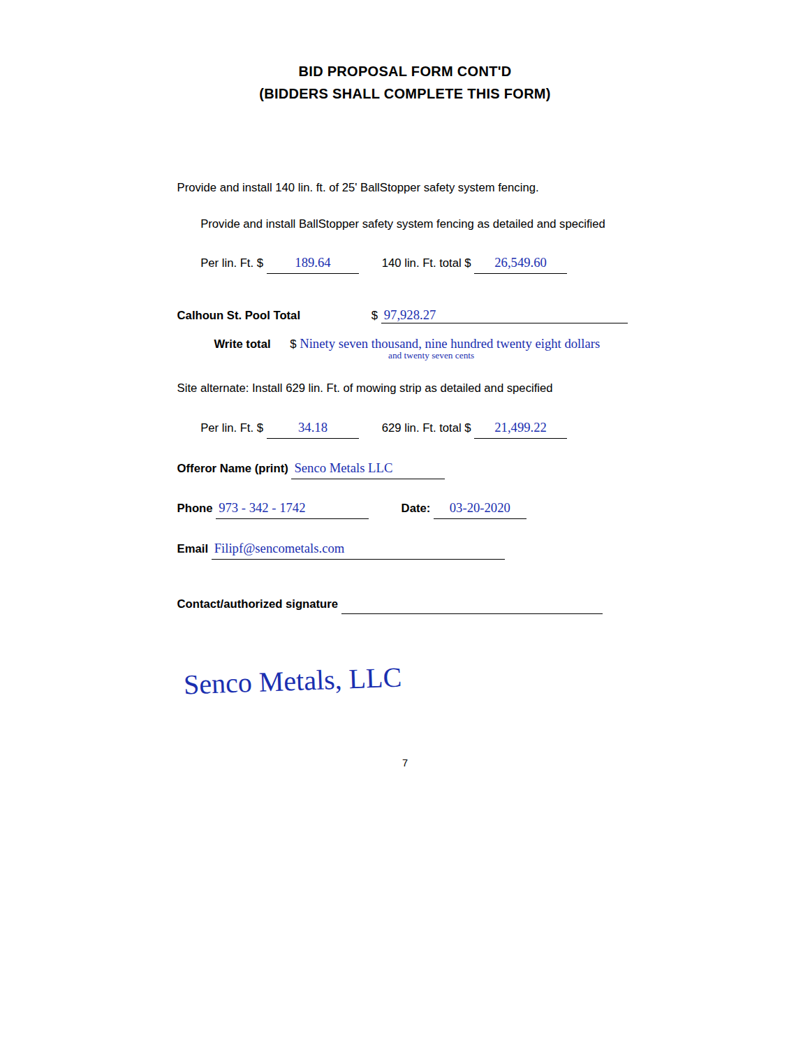BID PROPOSAL FORM CONT'D
(BIDDERS SHALL COMPLETE THIS FORM)
Provide and install 140 lin. ft. of 25' BallStopper safety system fencing.
Provide and install BallStopper safety system fencing as detailed and specified
Per lin. Ft. $ 189.64 140 lin. Ft. total $ 26,549.60
Calhoun St. Pool Total $ 97,928.27
Write total $ Ninety seven thousand, nine hundred twenty eight dollars and twenty seven cents
Site alternate: Install 629 lin. Ft. of mowing strip as detailed and specified
Per lin. Ft. $ 34.18 629 lin. Ft. total $ 21,499.22
Offeror Name (print) Senco Metals LLC
Phone 973 - 342 - 1742 Date: 03-20-2020
Email Filipf@sencometals.com
Contact/authorized signature  
Senco Metals, LLC
7